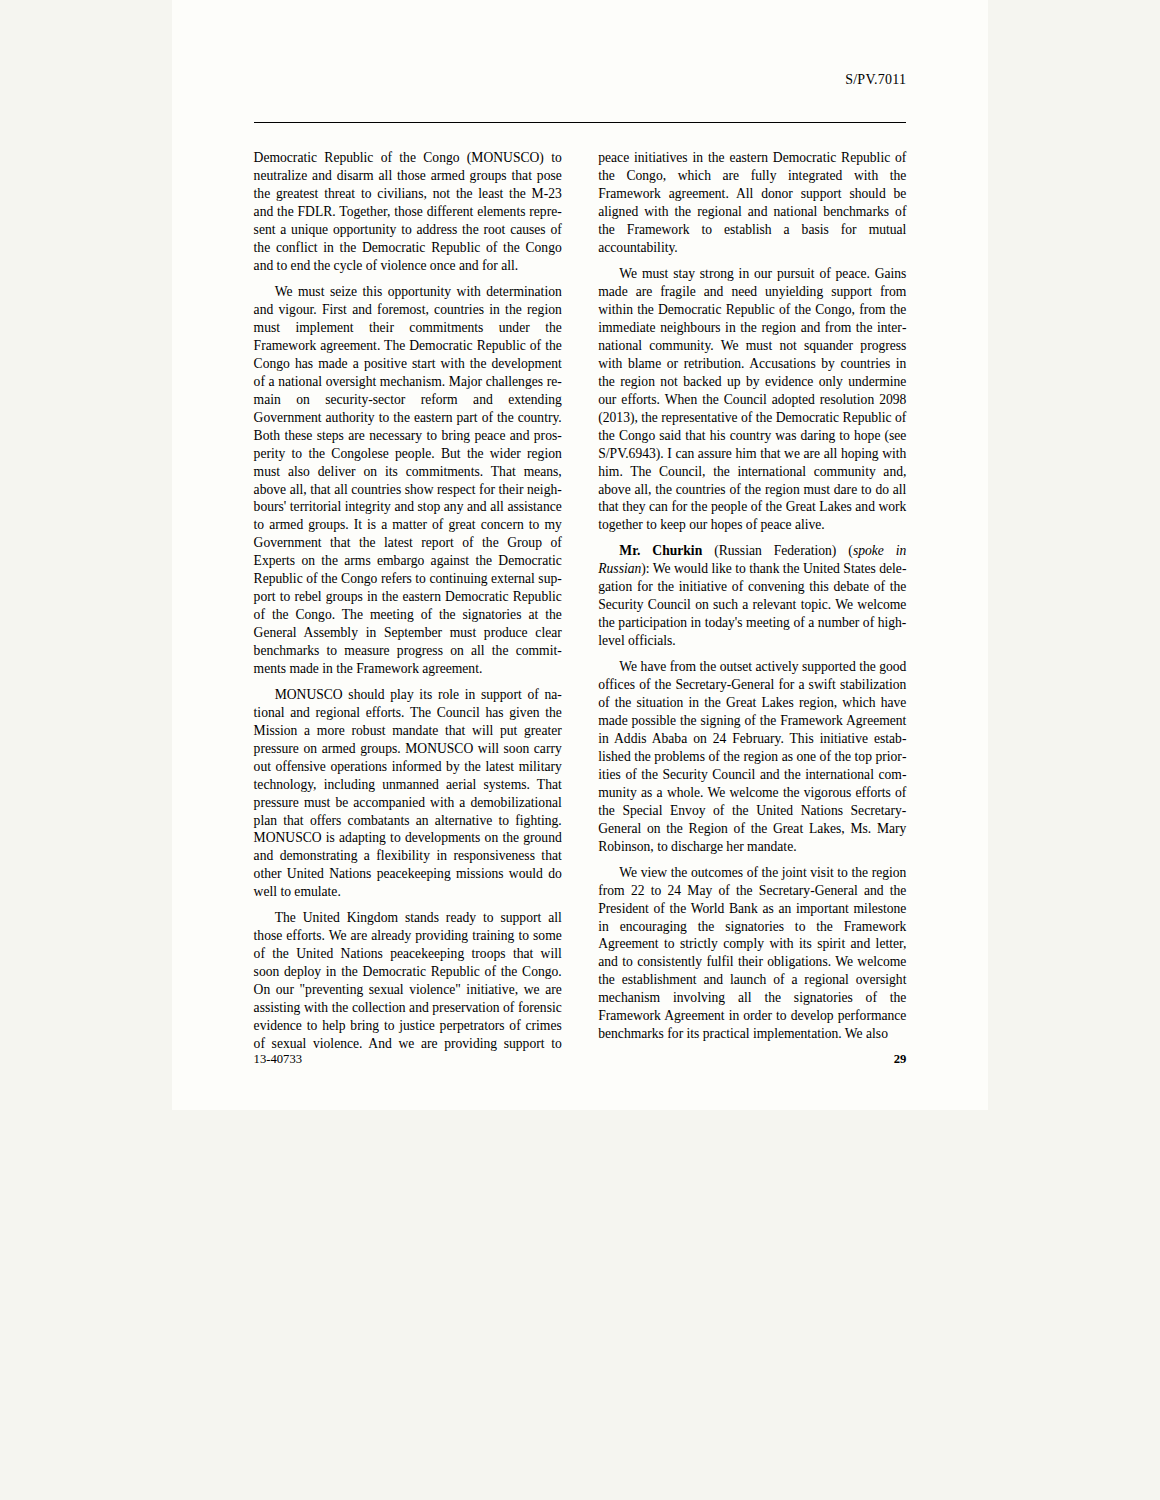S/PV.7011
Democratic Republic of the Congo (MONUSCO) to neutralize and disarm all those armed groups that pose the greatest threat to civilians, not the least the M-23 and the FDLR. Together, those different elements represent a unique opportunity to address the root causes of the conflict in the Democratic Republic of the Congo and to end the cycle of violence once and for all.
We must seize this opportunity with determination and vigour. First and foremost, countries in the region must implement their commitments under the Framework agreement. The Democratic Republic of the Congo has made a positive start with the development of a national oversight mechanism. Major challenges remain on security-sector reform and extending Government authority to the eastern part of the country. Both these steps are necessary to bring peace and prosperity to the Congolese people. But the wider region must also deliver on its commitments. That means, above all, that all countries show respect for their neighbours' territorial integrity and stop any and all assistance to armed groups. It is a matter of great concern to my Government that the latest report of the Group of Experts on the arms embargo against the Democratic Republic of the Congo refers to continuing external support to rebel groups in the eastern Democratic Republic of the Congo. The meeting of the signatories at the General Assembly in September must produce clear benchmarks to measure progress on all the commitments made in the Framework agreement.
MONUSCO should play its role in support of national and regional efforts. The Council has given the Mission a more robust mandate that will put greater pressure on armed groups. MONUSCO will soon carry out offensive operations informed by the latest military technology, including unmanned aerial systems. That pressure must be accompanied with a demobilizational plan that offers combatants an alternative to fighting. MONUSCO is adapting to developments on the ground and demonstrating a flexibility in responsiveness that other United Nations peacekeeping missions would do well to emulate.
The United Kingdom stands ready to support all those efforts. We are already providing training to some of the United Nations peacekeeping troops that will soon deploy in the Democratic Republic of the Congo. On our "preventing sexual violence" initiative, we are assisting with the collection and preservation of forensic evidence to help bring to justice perpetrators of crimes of sexual violence. And we are providing support to peace initiatives in the eastern Democratic Republic of the Congo, which are fully integrated with the Framework agreement. All donor support should be aligned with the regional and national benchmarks of the Framework to establish a basis for mutual accountability.
We must stay strong in our pursuit of peace. Gains made are fragile and need unyielding support from within the Democratic Republic of the Congo, from the immediate neighbours in the region and from the international community. We must not squander progress with blame or retribution. Accusations by countries in the region not backed up by evidence only undermine our efforts. When the Council adopted resolution 2098 (2013), the representative of the Democratic Republic of the Congo said that his country was daring to hope (see S/PV.6943). I can assure him that we are all hoping with him. The Council, the international community and, above all, the countries of the region must dare to do all that they can for the people of the Great Lakes and work together to keep our hopes of peace alive.
Mr. Churkin (Russian Federation) (spoke in Russian): We would like to thank the United States delegation for the initiative of convening this debate of the Security Council on such a relevant topic. We welcome the participation in today's meeting of a number of high-level officials.
We have from the outset actively supported the good offices of the Secretary-General for a swift stabilization of the situation in the Great Lakes region, which have made possible the signing of the Framework Agreement in Addis Ababa on 24 February. This initiative established the problems of the region as one of the top priorities of the Security Council and the international community as a whole. We welcome the vigorous efforts of the Special Envoy of the United Nations Secretary-General on the Region of the Great Lakes, Ms. Mary Robinson, to discharge her mandate.
We view the outcomes of the joint visit to the region from 22 to 24 May of the Secretary-General and the President of the World Bank as an important milestone in encouraging the signatories to the Framework Agreement to strictly comply with its spirit and letter, and to consistently fulfil their obligations. We welcome the establishment and launch of a regional oversight mechanism involving all the signatories of the Framework Agreement in order to develop performance benchmarks for its practical implementation. We also
13-40733 29